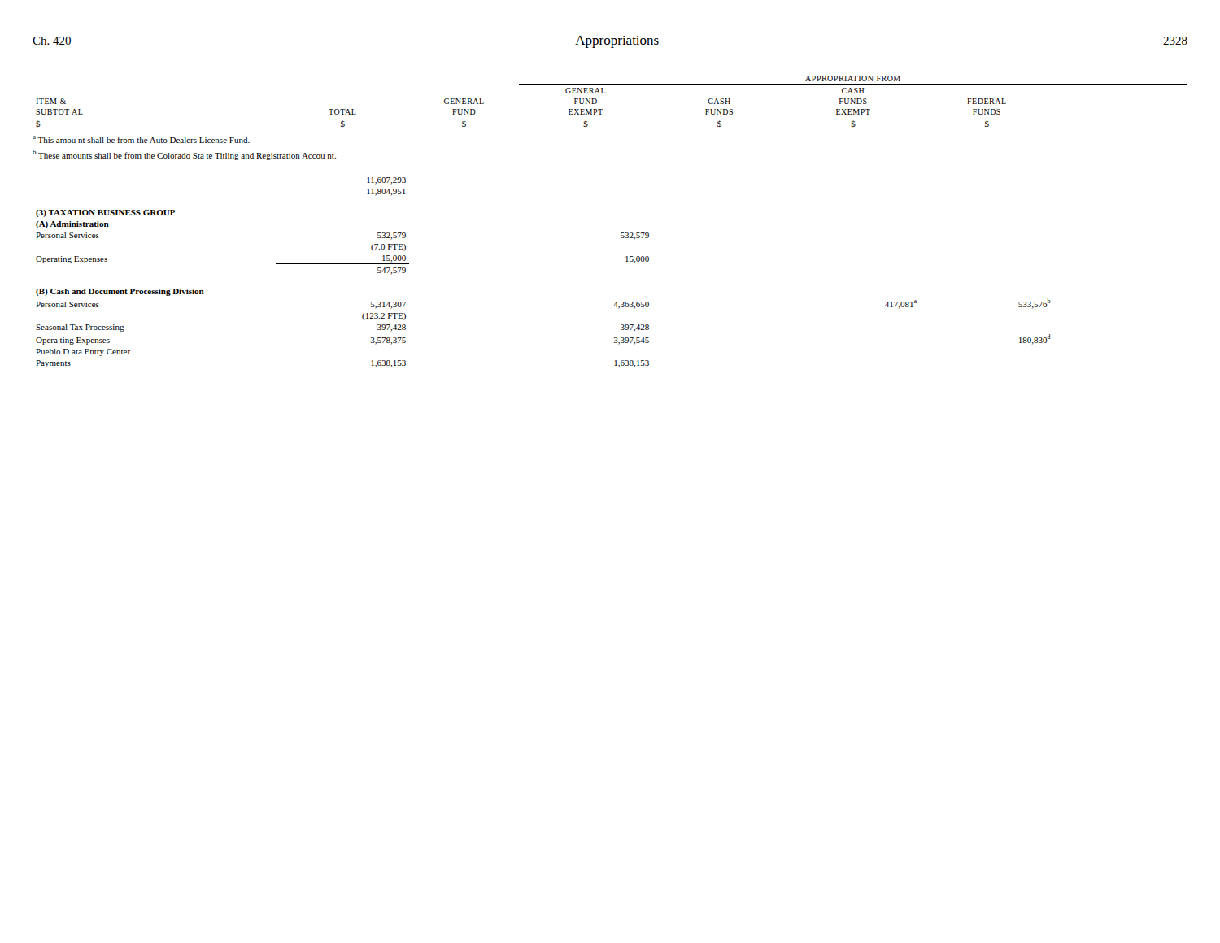Ch. 420
Appropriations
2328
| | APPROPRIATION FROM |
| ITEM & SUBTOT AL | TOTAL | GENERAL FUND | GENERAL FUND EXEMPT | CASH FUNDS | CASH FUNDS EXEMPT | FEDERAL FUNDS | |
| $ | $ | $ | $ | $ | $ | $ | |
a This amou nt shall be from the Auto Dealers License Fund.
b These amounts shall be from the Colorado Sta te Titling and Registration Accou nt.
| | 11,607,293 | |
| | 11,804,951 | |
| (3) TAXATION BUSINESS GROUP |
| (A) Administration |
| Personal Services | 532,579 | | 532,579 | | | | |
| | (7.0 FTE) | |
| Operating Expenses | 15,000 | | 15,000 | | | | |
| | 547,579 | |
| (B) Cash and Document Processing Division |
| Personal Services | 5,314,307 | | 4,363,650 | | 417,081 a | 533,576 b | |
| | (123.2 FTE) | |
| Seasonal Tax Processing | 397,428 | | 397,428 | | | | |
| Opera ting Expenses | 3,578,375 | | 3,397,545 | | | 180,830 d | |
| Pueblo D ata Entry Center | | |
| Payments | 1,638,153 | | 1,638,153 | | | | |